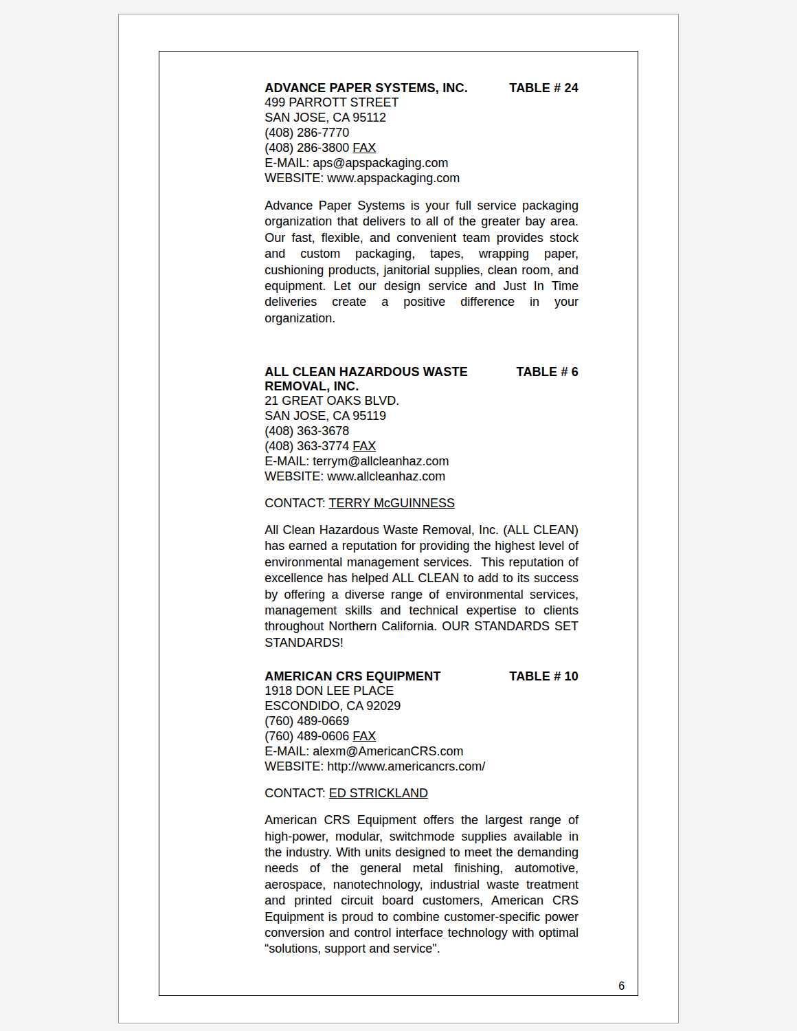ADVANCE PAPER SYSTEMS, INC. TABLE # 24
499 PARROTT STREET
SAN JOSE, CA 95112
(408) 286-7770
(408) 286-3800 FAX
E-MAIL: aps@apspackaging.com
WEBSITE: www.apspackaging.com
Advance Paper Systems is your full service packaging organization that delivers to all of the greater bay area. Our fast, flexible, and convenient team provides stock and custom packaging, tapes, wrapping paper, cushioning products, janitorial supplies, clean room, and equipment. Let our design service and Just In Time deliveries create a positive difference in your organization.
ALL CLEAN HAZARDOUS WASTE REMOVAL, INC. TABLE # 6
21 GREAT OAKS BLVD.
SAN JOSE, CA 95119
(408) 363-3678
(408) 363-3774 FAX
E-MAIL: terrym@allcleanhaz.com
WEBSITE: www.allcleanhaz.com
CONTACT: TERRY McGUINNESS
All Clean Hazardous Waste Removal, Inc. (ALL CLEAN) has earned a reputation for providing the highest level of environmental management services. This reputation of excellence has helped ALL CLEAN to add to its success by offering a diverse range of environmental services, management skills and technical expertise to clients throughout Northern California. OUR STANDARDS SET STANDARDS!
AMERICAN CRS EQUIPMENT TABLE # 10
1918 DON LEE PLACE
ESCONDIDO, CA 92029
(760) 489-0669
(760) 489-0606 FAX
E-MAIL: alexm@AmericanCRS.com
WEBSITE: http://www.americancrs.com/
CONTACT: ED STRICKLAND
American CRS Equipment offers the largest range of high-power, modular, switchmode supplies available in the industry. With units designed to meet the demanding needs of the general metal finishing, automotive, aerospace, nanotechnology, industrial waste treatment and printed circuit board customers, American CRS Equipment is proud to combine customer-specific power conversion and control interface technology with optimal “solutions, support and service".
6